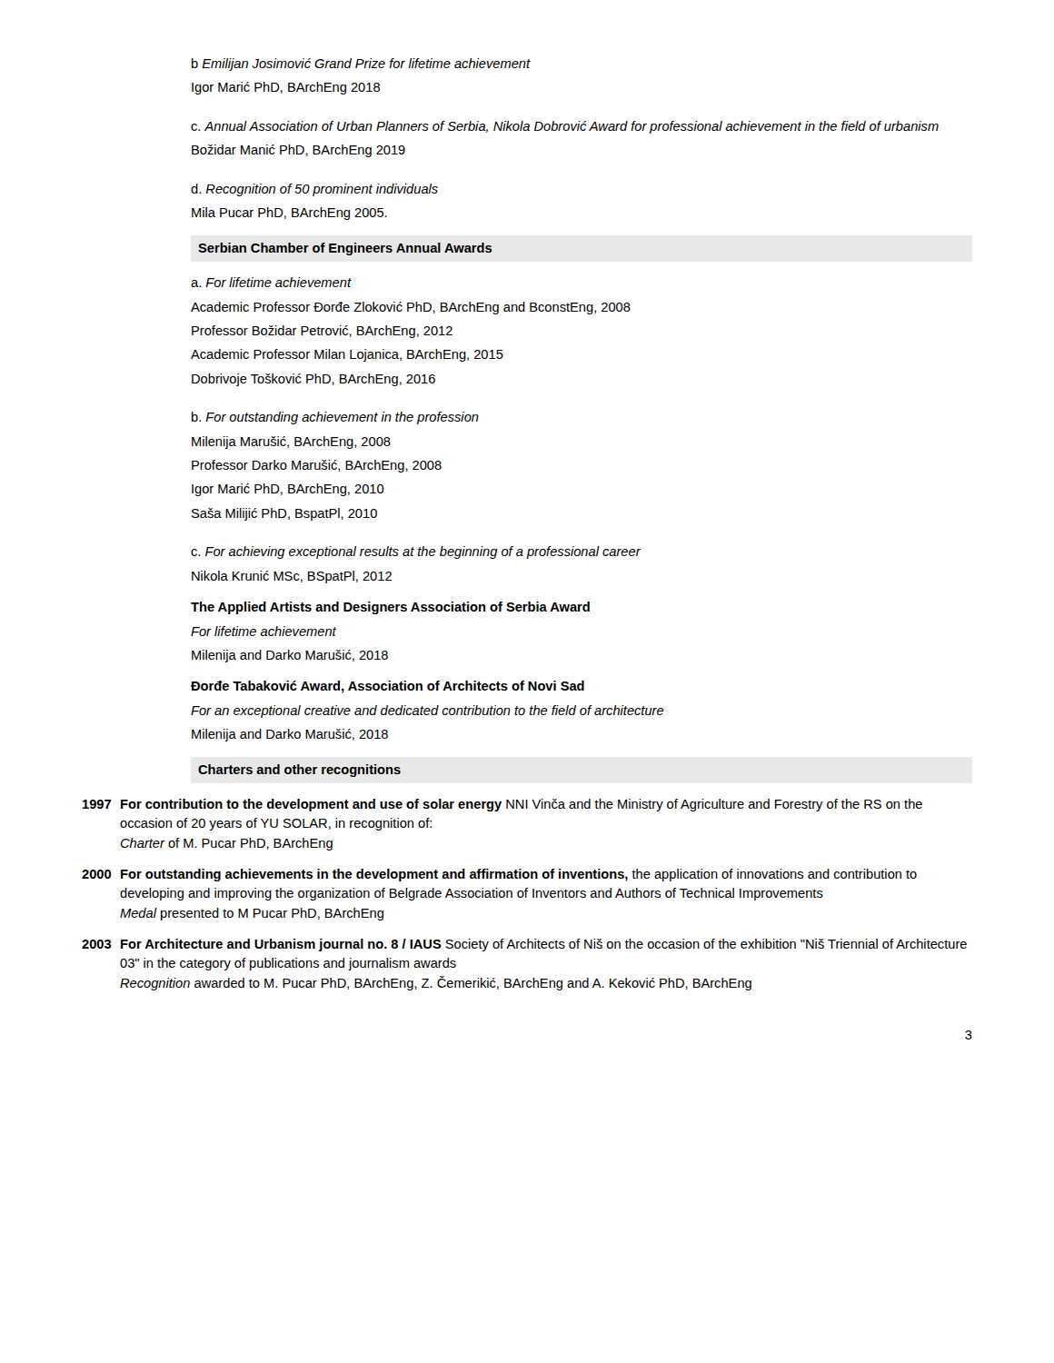b Emilijan Josimović Grand Prize for lifetime achievement
Igor Marić PhD, BArchEng 2018
c. Annual Association of Urban Planners of Serbia, Nikola Dobrović Award for professional achievement in the field of urbanism
Božidar Manić PhD, BArchEng 2019
d. Recognition of 50 prominent individuals
Mila Pucar PhD, BArchEng 2005.
Serbian Chamber of Engineers Annual Awards
a. For lifetime achievement
Academic Professor Đorđe Zloković PhD, BArchEng and BconstEng, 2008
Professor Božidar Petrović, BArchEng, 2012
Academic Professor Milan Lojanica, BArchEng, 2015
Dobrivoje Tošković PhD, BArchEng, 2016
b. For outstanding achievement in the profession
Milenija Marušić, BArchEng, 2008
Professor Darko Marušić, BArchEng, 2008
Igor Marić PhD, BArchEng, 2010
Saša Milijić PhD, BspatPl, 2010
c. For achieving exceptional results at the beginning of a professional career
Nikola Krunić MSc, BSpatPl, 2012
The Applied Artists and Designers Association of Serbia Award
For lifetime achievement
Milenija and Darko Marušić, 2018
Đorđe Tabaković Award, Association of Architects of Novi Sad
For an exceptional creative and dedicated contribution to the field of architecture
Milenija and Darko Marušić, 2018
Charters and other recognitions
1997
For contribution to the development and use of solar energy NNI Vinča and the Ministry of Agriculture and Forestry of the RS on the occasion of 20 years of YU SOLAR, in recognition of:
Charter of M. Pucar PhD, BArchEng
2000
For outstanding achievements in the development and affirmation of inventions, the application of innovations and contribution to developing and improving the organization of Belgrade Association of Inventors and Authors of Technical Improvements
Medal presented to M Pucar PhD, BArchEng
2003
For Architecture and Urbanism journal no. 8 / IAUS Society of Architects of Niš on the occasion of the exhibition "Niš Triennial of Architecture 03" in the category of publications and journalism awards
Recognition awarded to M. Pucar PhD, BArchEng, Z. Čemerikić, BArchEng and A. Keković PhD, BArchEng
3